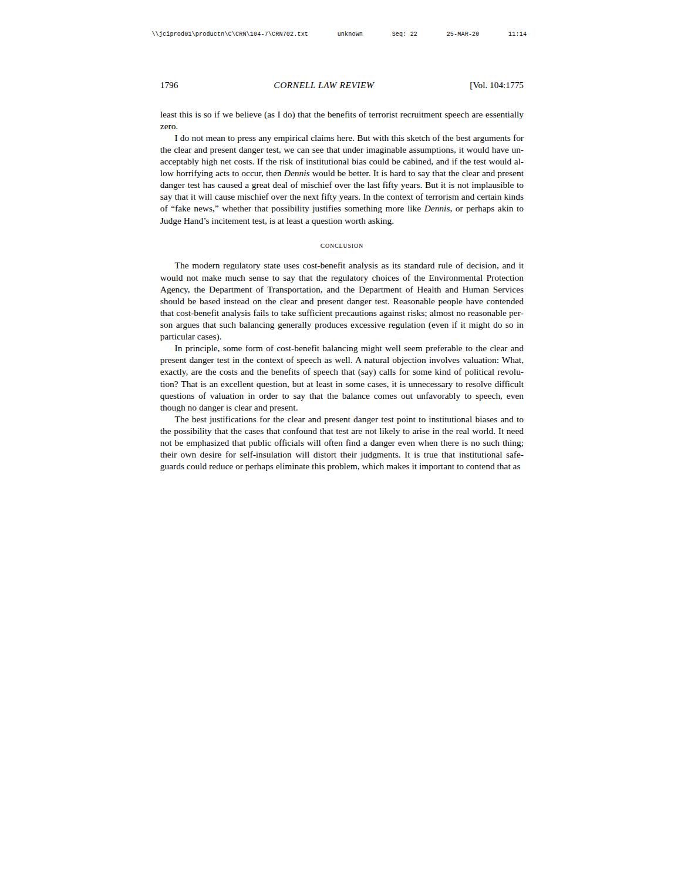\\jciprod01\productn\C\CRN\104-7\CRN702.txt unknown Seq: 22 25-MAR-20 11:14
1796 CORNELL LAW REVIEW [Vol. 104:1775
least this is so if we believe (as I do) that the benefits of terrorist recruitment speech are essentially zero.
I do not mean to press any empirical claims here. But with this sketch of the best arguments for the clear and present danger test, we can see that under imaginable assumptions, it would have unacceptably high net costs. If the risk of institutional bias could be cabined, and if the test would allow horrifying acts to occur, then Dennis would be better. It is hard to say that the clear and present danger test has caused a great deal of mischief over the last fifty years. But it is not implausible to say that it will cause mischief over the next fifty years. In the context of terrorism and certain kinds of “fake news,” whether that possibility justifies something more like Dennis, or perhaps akin to Judge Hand’s incitement test, is at least a question worth asking.
Conclusion
The modern regulatory state uses cost-benefit analysis as its standard rule of decision, and it would not make much sense to say that the regulatory choices of the Environmental Protection Agency, the Department of Transportation, and the Department of Health and Human Services should be based instead on the clear and present danger test. Reasonable people have contended that cost-benefit analysis fails to take sufficient precautions against risks; almost no reasonable person argues that such balancing generally produces excessive regulation (even if it might do so in particular cases).
In principle, some form of cost-benefit balancing might well seem preferable to the clear and present danger test in the context of speech as well. A natural objection involves valuation: What, exactly, are the costs and the benefits of speech that (say) calls for some kind of political revolution? That is an excellent question, but at least in some cases, it is unnecessary to resolve difficult questions of valuation in order to say that the balance comes out unfavorably to speech, even though no danger is clear and present.
The best justifications for the clear and present danger test point to institutional biases and to the possibility that the cases that confound that test are not likely to arise in the real world. It need not be emphasized that public officials will often find a danger even when there is no such thing; their own desire for self-insulation will distort their judgments. It is true that institutional safeguards could reduce or perhaps eliminate this problem, which makes it important to contend that as